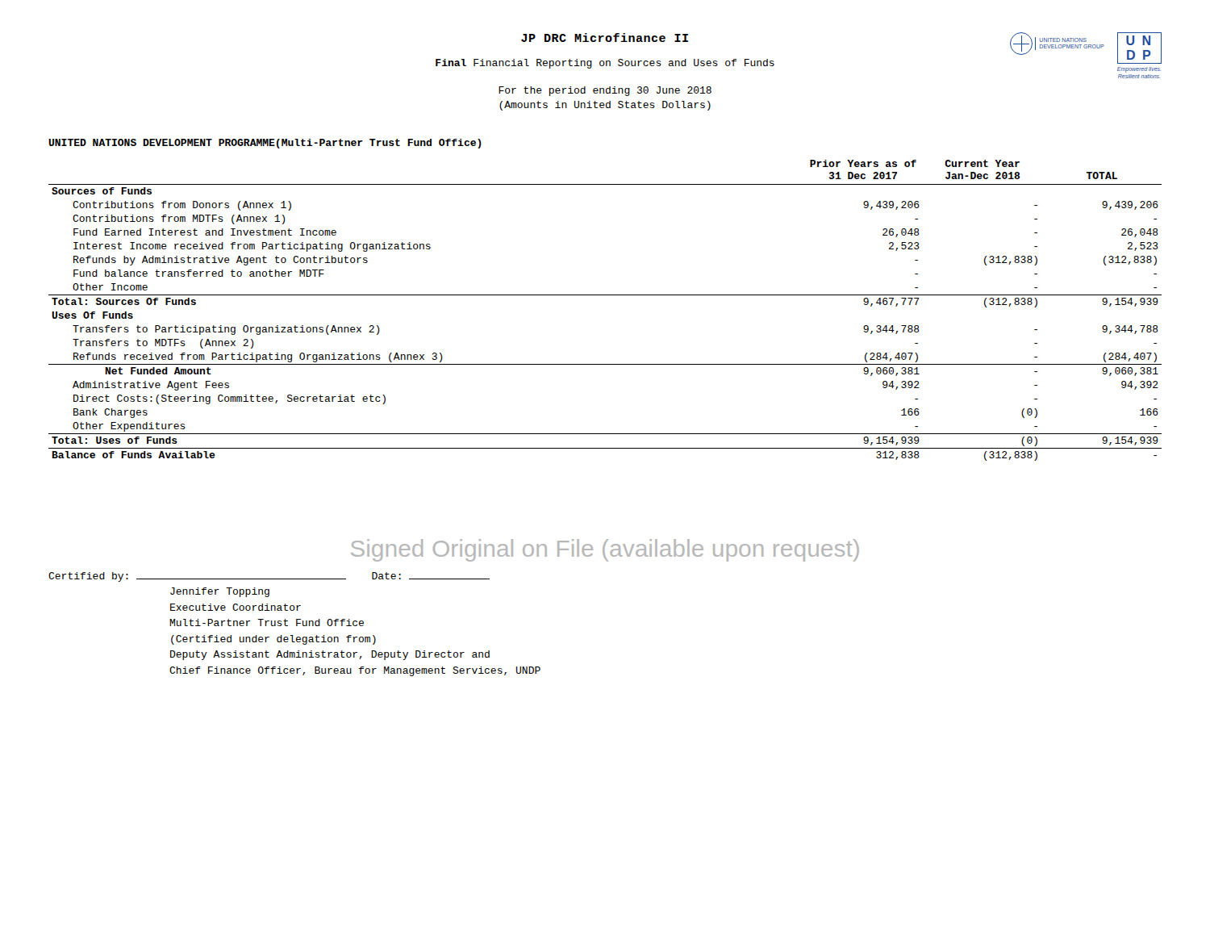UNITED NATIONS
DEVELOPMENT GROUP
U N
D P
Empowered lives.
Resilient nations.
JP DRC Microfinance II
Final Financial Reporting on Sources and Uses of Funds
For the period ending 30 June 2018
(Amounts in United States Dollars)
UNITED NATIONS DEVELOPMENT PROGRAMME(Multi-Partner Trust Fund Office)
| | Prior Years as of 31 Dec 2017 | Current Year Jan-Dec 2018 | TOTAL |
| --- | --- | --- | --- |
| Sources of Funds | | | |
| Contributions from Donors (Annex 1) | 9,439,206 | - | 9,439,206 |
| Contributions from MDTFs (Annex 1) | - | - | - |
| Fund Earned Interest and Investment Income | 26,048 | - | 26,048 |
| Interest Income received from Participating Organizations | 2,523 | - | 2,523 |
| Refunds by Administrative Agent to Contributors | - | (312,838) | (312,838) |
| Fund balance transferred to another MDTF | - | - | - |
| Other Income | - | - | - |
| Total: Sources Of Funds | 9,467,777 | (312,838) | 9,154,939 |
| Uses Of Funds | | | |
| Transfers to Participating Organizations(Annex 2) | 9,344,788 | - | 9,344,788 |
| Transfers to MDTFs (Annex 2) | - | - | - |
| Refunds received from Participating Organizations (Annex 3) | (284,407) | - | (284,407) |
| Net Funded Amount | 9,060,381 | - | 9,060,381 |
| Administrative Agent Fees | 94,392 | - | 94,392 |
| Direct Costs:(Steering Committee, Secretariat etc) | - | - | - |
| Bank Charges | 166 | (0) | 166 |
| Other Expenditures | - | - | - |
| Total: Uses of Funds | 9,154,939 | (0) | 9,154,939 |
| Balance of Funds Available | 312,838 | (312,838) | - |
Signed Original on File (available upon request)
Certified by: Date:
Jennifer Topping
Executive Coordinator
Multi-Partner Trust Fund Office
(Certified under delegation from)
Deputy Assistant Administrator, Deputy Director and
Chief Finance Officer, Bureau for Management Services, UNDP